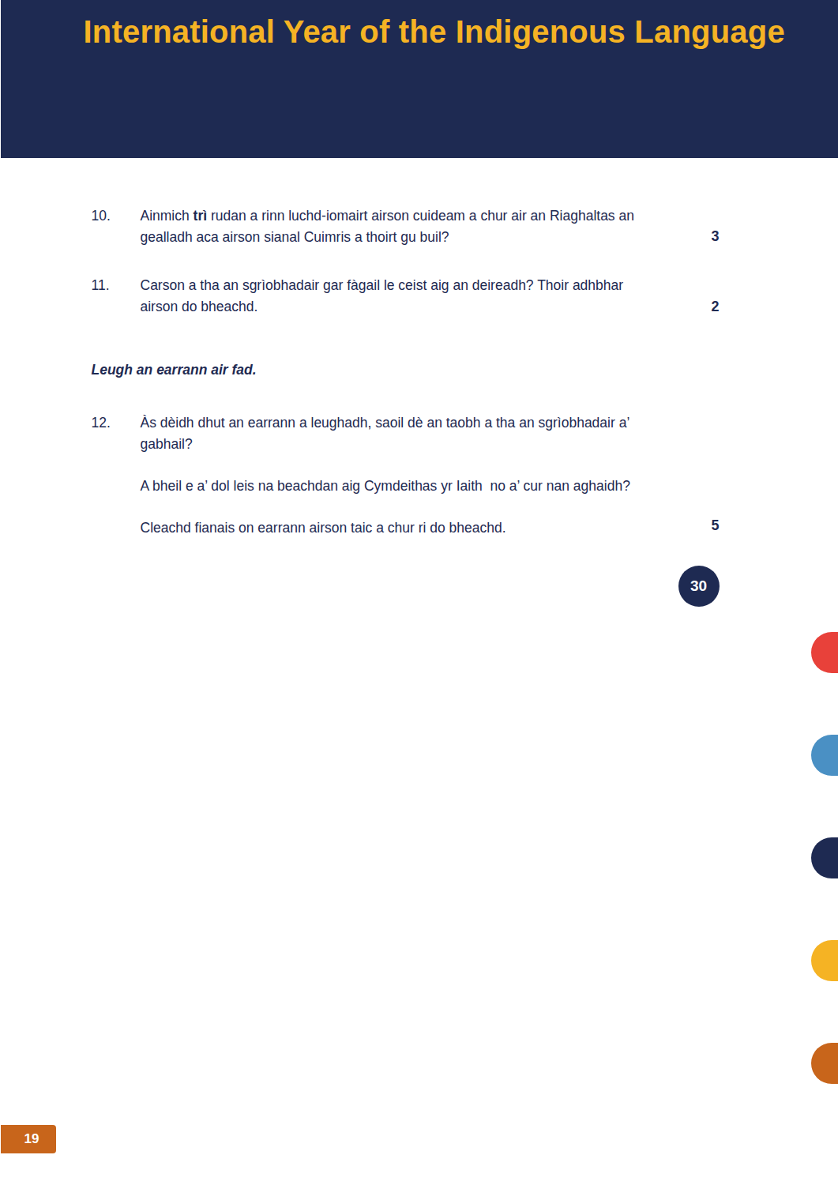International Year of the Indigenous Language
10.
Ainmich trì rudan a rinn luchd-iomairt airson cuideam a chur air an Riaghaltas an gealladh aca airson sianal Cuimris a thoirt gu buil?
3
11.
Carson a tha an sgrìobhadair gar fàgail le ceist aig an deireadh? Thoir adhbhar airson do bheachd.
2
Leugh an earrann air fad.
12.
Às dèidh dhut an earrann a leughadh, saoil dè an taobh a tha an sgrìobhadair a’ gabhail?
A bheil e a’ dol leis na beachdan aig Cymdeithas yr Iaith no a’ cur nan aghaidh?
Cleachd fianais on earrann airson taic a chur ri do bheachd.
5
30
19